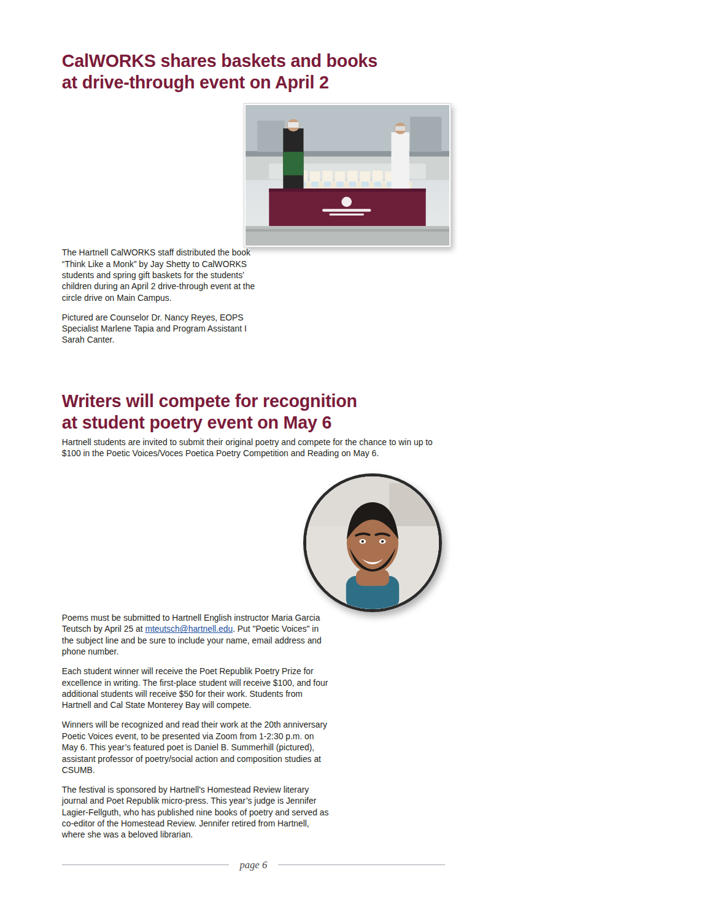CalWORKS shares baskets and books
at drive-through event on April 2
The Hartnell CalWORKS staff distributed the book “Think Like a Monk” by Jay Shetty to CalWORKS students and spring gift baskets for the students’ children during an April 2 drive-through event at the circle drive on Main Campus.
Pictured are Counselor Dr. Nancy Reyes, EOPS Specialist Marlene Tapia and Program Assistant I Sarah Canter.
Writers will compete for recognition
at student poetry event on May 6
Hartnell students are invited to submit their original poetry and compete for the chance to win up to $100 in the Poetic Voices/Voces Poetica Poetry Competition and Reading on May 6.
Poems must be submitted to Hartnell English instructor Maria Garcia Teutsch by April 25 at mteutsch@hartnell.edu. Put "Poetic Voices" in the subject line and be sure to include your name, email address and phone number.
Each student winner will receive the Poet Republik Poetry Prize for excellence in writing. The first-place student will receive $100, and four additional students will receive $50 for their work. Students from Hartnell and Cal State Monterey Bay will compete.
Winners will be recognized and read their work at the 20th anniversary Poetic Voices event, to be presented via Zoom from 1-2:30 p.m. on May 6. This year’s featured poet is Daniel B. Summerhill (pictured), assistant professor of poetry/social action and composition studies at CSUMB.
The festival is sponsored by Hartnell's Homestead Review literary journal and Poet Republik micro-press. This year’s judge is Jennifer Lagier-Fellguth, who has published nine books of poetry and served as co-editor of the Homestead Review. Jennifer retired from Hartnell, where she was a beloved librarian.
page 6